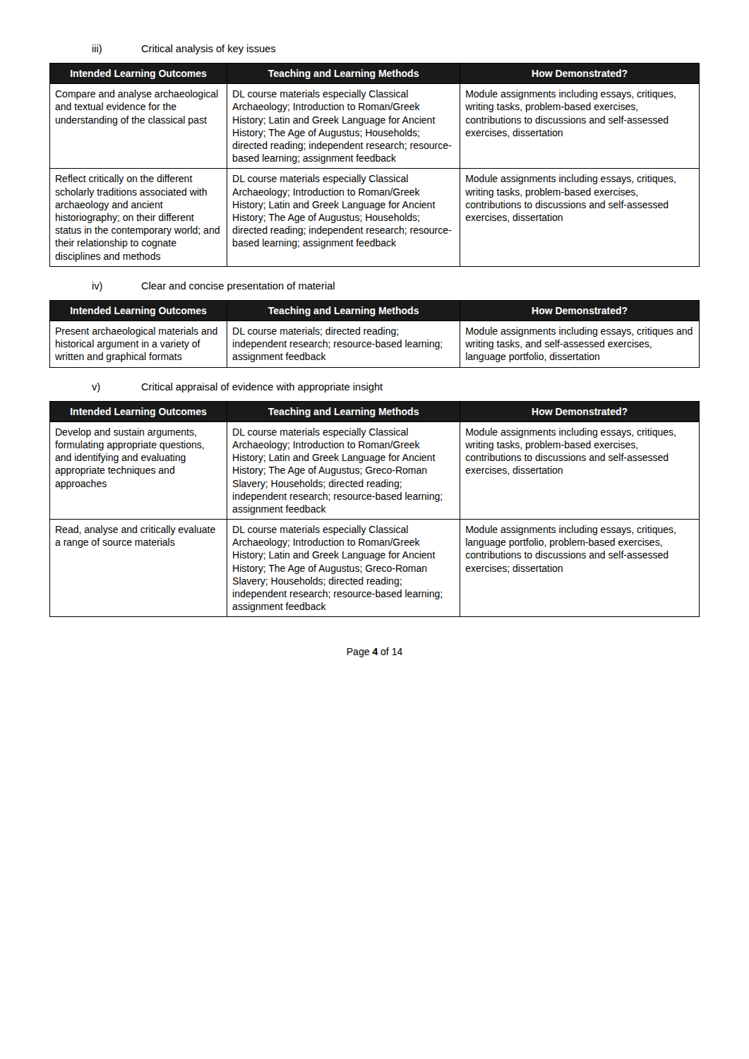iii) Critical analysis of key issues
| Intended Learning Outcomes | Teaching and Learning Methods | How Demonstrated? |
| --- | --- | --- |
| Compare and analyse archaeological and textual evidence for the understanding of the classical past | DL course materials especially Classical Archaeology; Introduction to Roman/Greek History; Latin and Greek Language for Ancient History; The Age of Augustus; Households; directed reading; independent research; resource-based learning; assignment feedback | Module assignments including essays, critiques, writing tasks, problem-based exercises, contributions to discussions and self-assessed exercises, dissertation |
| Reflect critically on the different scholarly traditions associated with archaeology and ancient historiography; on their different status in the contemporary world; and their relationship to cognate disciplines and methods | DL course materials especially Classical Archaeology; Introduction to Roman/Greek History; Latin and Greek Language for Ancient History; The Age of Augustus; Households; directed reading; independent research; resource-based learning; assignment feedback | Module assignments including essays, critiques, writing tasks, problem-based exercises, contributions to discussions and self-assessed exercises, dissertation |
iv) Clear and concise presentation of material
| Intended Learning Outcomes | Teaching and Learning Methods | How Demonstrated? |
| --- | --- | --- |
| Present archaeological materials and historical argument in a variety of written and graphical formats | DL course materials; directed reading; independent research; resource-based learning; assignment feedback | Module assignments including essays, critiques and writing tasks, and self-assessed exercises, language portfolio, dissertation |
v) Critical appraisal of evidence with appropriate insight
| Intended Learning Outcomes | Teaching and Learning Methods | How Demonstrated? |
| --- | --- | --- |
| Develop and sustain arguments, formulating appropriate questions, and identifying and evaluating appropriate techniques and approaches | DL course materials especially Classical Archaeology; Introduction to Roman/Greek History; Latin and Greek Language for Ancient History; The Age of Augustus; Greco-Roman Slavery; Households; directed reading; independent research; resource-based learning; assignment feedback | Module assignments including essays, critiques, writing tasks, problem-based exercises, contributions to discussions and self-assessed exercises, dissertation |
| Read, analyse and critically evaluate a range of source materials | DL course materials especially Classical Archaeology; Introduction to Roman/Greek History; Latin and Greek Language for Ancient History; The Age of Augustus; Greco-Roman Slavery; Households; directed reading; independent research; resource-based learning; assignment feedback | Module assignments including essays, critiques, language portfolio, problem-based exercises, contributions to discussions and self-assessed exercises; dissertation |
Page 4 of 14